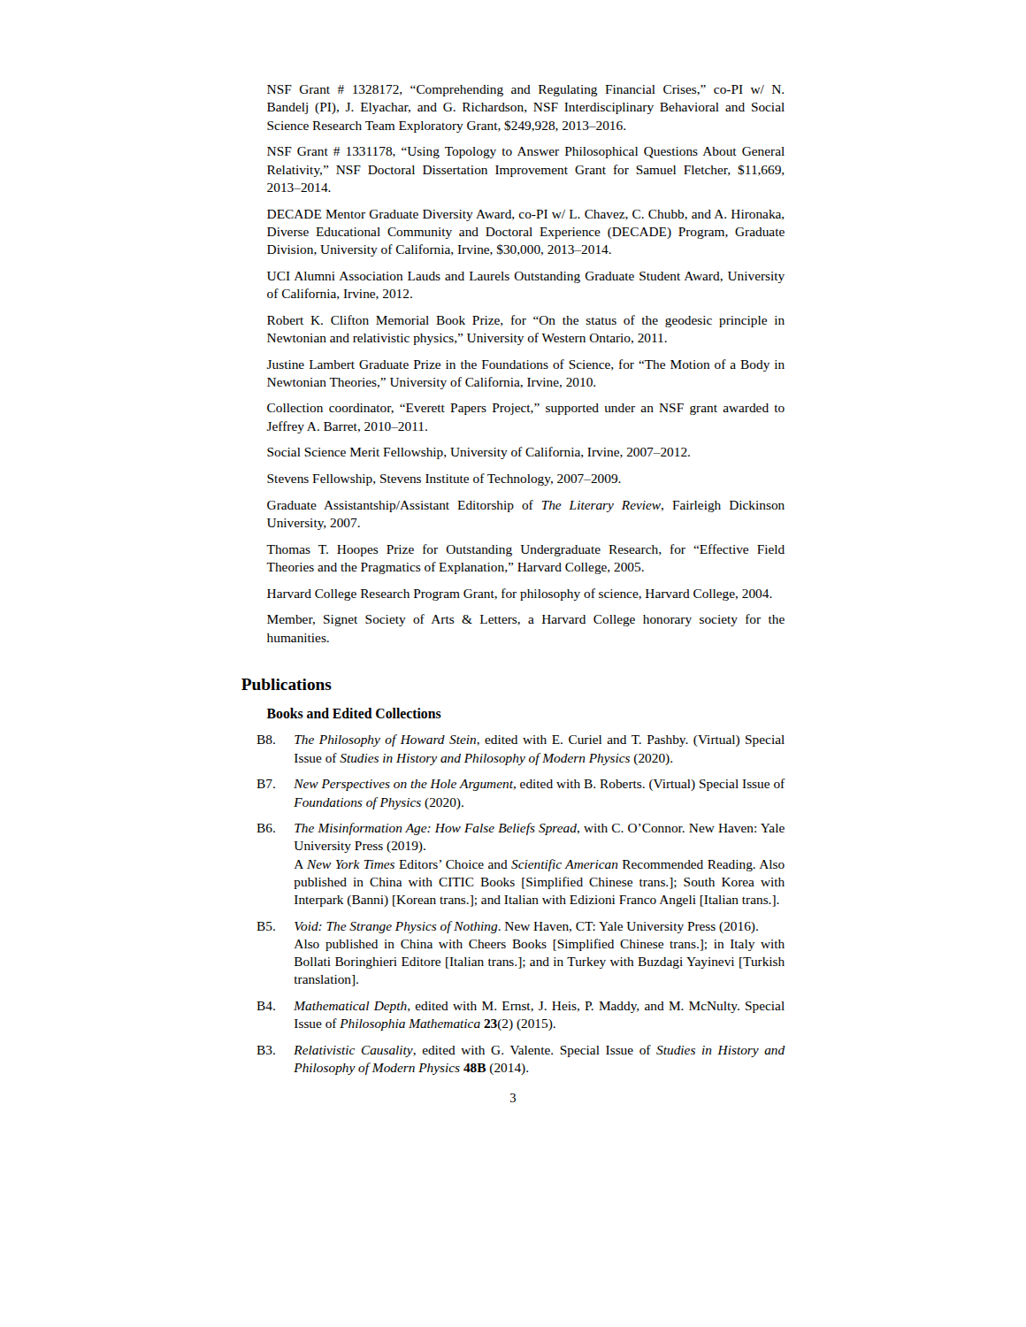NSF Grant # 1328172, “Comprehending and Regulating Financial Crises,” co-PI w/ N. Bandelj (PI), J. Elyachar, and G. Richardson, NSF Interdisciplinary Behavioral and Social Science Research Team Exploratory Grant, $249,928, 2013–2016.
NSF Grant # 1331178, “Using Topology to Answer Philosophical Questions About General Relativity,” NSF Doctoral Dissertation Improvement Grant for Samuel Fletcher, $11,669, 2013–2014.
DECADE Mentor Graduate Diversity Award, co-PI w/ L. Chavez, C. Chubb, and A. Hironaka, Diverse Educational Community and Doctoral Experience (DECADE) Program, Graduate Division, University of California, Irvine, $30,000, 2013–2014.
UCI Alumni Association Lauds and Laurels Outstanding Graduate Student Award, University of California, Irvine, 2012.
Robert K. Clifton Memorial Book Prize, for “On the status of the geodesic principle in Newtonian and relativistic physics,” University of Western Ontario, 2011.
Justine Lambert Graduate Prize in the Foundations of Science, for “The Motion of a Body in Newtonian Theories,” University of California, Irvine, 2010.
Collection coordinator, “Everett Papers Project,” supported under an NSF grant awarded to Jeffrey A. Barret, 2010–2011.
Social Science Merit Fellowship, University of California, Irvine, 2007–2012.
Stevens Fellowship, Stevens Institute of Technology, 2007–2009.
Graduate Assistantship/Assistant Editorship of The Literary Review, Fairleigh Dickinson University, 2007.
Thomas T. Hoopes Prize for Outstanding Undergraduate Research, for “Effective Field Theories and the Pragmatics of Explanation,” Harvard College, 2005.
Harvard College Research Program Grant, for philosophy of science, Harvard College, 2004.
Member, Signet Society of Arts & Letters, a Harvard College honorary society for the humanities.
Publications
Books and Edited Collections
B8. The Philosophy of Howard Stein, edited with E. Curiel and T. Pashby. (Virtual) Special Issue of Studies in History and Philosophy of Modern Physics (2020).
B7. New Perspectives on the Hole Argument, edited with B. Roberts. (Virtual) Special Issue of Foundations of Physics (2020).
B6. The Misinformation Age: How False Beliefs Spread, with C. O’Connor. New Haven: Yale University Press (2019).
A New York Times Editors’ Choice and Scientific American Recommended Reading. Also published in China with CITIC Books [Simplified Chinese trans.]; South Korea with Interpark (Banni) [Korean trans.]; and Italian with Edizioni Franco Angeli [Italian trans.].
B5. Void: The Strange Physics of Nothing. New Haven, CT: Yale University Press (2016).
Also published in China with Cheers Books [Simplified Chinese trans.]; in Italy with Bollati Boringhieri Editore [Italian trans.]; and in Turkey with Buzdagi Yayinevi [Turkish translation].
B4. Mathematical Depth, edited with M. Ernst, J. Heis, P. Maddy, and M. McNulty. Special Issue of Philosophia Mathematica 23(2) (2015).
B3. Relativistic Causality, edited with G. Valente. Special Issue of Studies in History and Philosophy of Modern Physics 48B (2014).
3